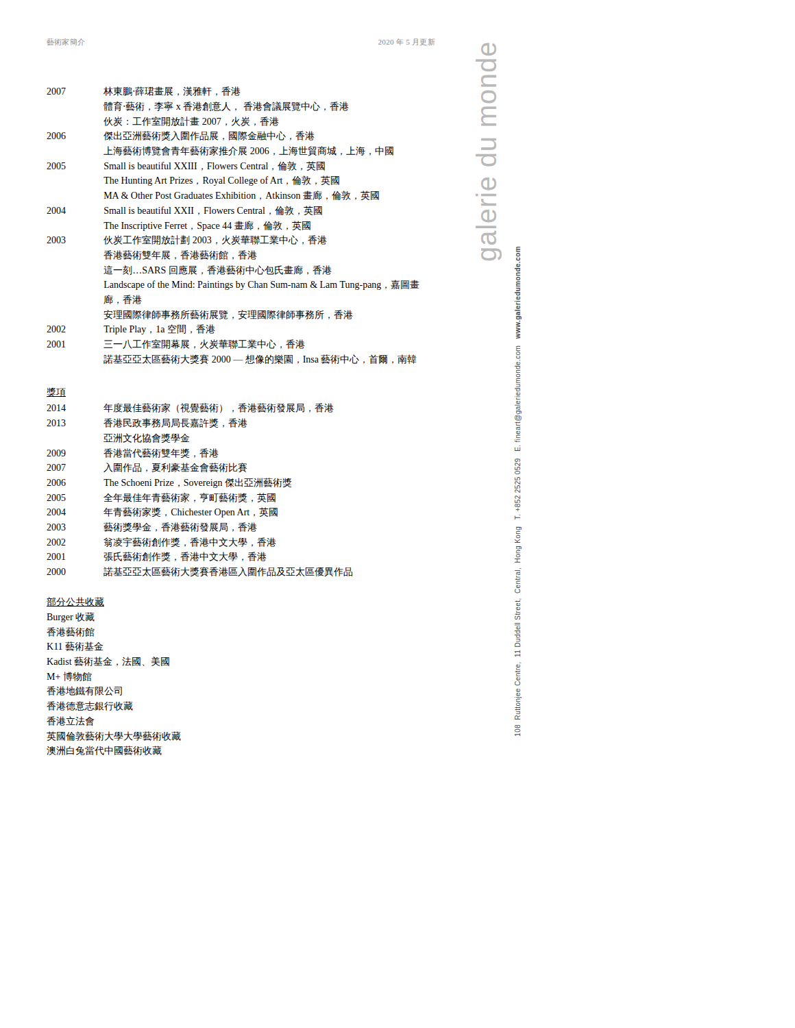藝術家簡介 2020 年 5 月更新
| 2007 | 林東鵬‧薛珺畫展，漢雅軒，香港 體育‧藝術，李寧 x 香港創意人， 香港會議展覽中心，香港 伙炭：工作室開放計畫 2007，火炭，香港 |
| 2006 | 傑出亞洲藝術獎入圍作品展，國際金融中心，香港 上海藝術博覽會青年藝術家推介展 2006，上海世貿商城，上海，中國 |
| 2005 | Small is beautiful XXIII，Flowers Central，倫敦，英國 The Hunting Art Prizes，Royal College of Art，倫敦，英國 MA & Other Post Graduates Exhibition，Atkinson 畫廊，倫敦，英國 |
| 2004 | Small is beautiful XXII，Flowers Central，倫敦，英國 The Inscriptive Ferret，Space 44 畫廊，倫敦，英國 |
| 2003 | 伙炭工作室開放計劃 2003，火炭華聯工業中心，香港 香港藝術雙年展，香港藝術館，香港 這一刻…SARS 回應展，香港藝術中心包氏畫廊，香港 Landscape of the Mind: Paintings by Chan Sum-nam & Lam Tung-pang，嘉圖畫廊，香港 安理國際律師事務所藝術展覽，安理國際律師事務所，香港 |
| 2002 | Triple Play，1a 空間，香港 |
| 2001 | 三一八工作室開幕展，火炭華聯工業中心，香港 諾基亞亞太區藝術大獎賽 2000 — 想像的樂園，Insa 藝術中心，首爾，南韓 |
獎項
| 2014 | 年度最佳藝術家（視覺藝術），香港藝術發展局，香港 |
| 2013 | 香港民政事務局局長嘉許獎，香港 亞洲文化協會獎學金 |
| 2009 | 香港當代藝術雙年獎，香港 |
| 2007 | 入圍作品，夏利豪基金會藝術比賽 |
| 2006 | The Schoeni Prize，Sovereign 傑出亞洲藝術獎 |
| 2005 | 全年最佳年青藝術家，亨町藝術獎，英國 |
| 2004 | 年青藝術家獎，Chichester Open Art，英國 |
| 2003 | 藝術獎學金，香港藝術發展局，香港 |
| 2002 | 翁凌宇藝術創作獎，香港中文大學，香港 |
| 2001 | 張氏藝術創作獎，香港中文大學，香港 |
| 2000 | 諾基亞亞太區藝術大獎賽香港區入圍作品及亞太區優異作品 |
部分公共收藏
Burger 收藏
香港藝術館
K11 藝術基金
Kadist 藝術基金，法國、美國
M+ 博物館
香港地鐵有限公司
香港德意志銀行收藏
香港立法會
英國倫敦藝術大學大學藝術收藏
澳洲白兔當代中國藝術收藏
galerie du monde
108 Ruttonjee Centre, 11 Duddell Street, Central, Hong Kong T. +852 2525 0529 E. fineart@galeriedumonde.com www.galeriedumonde.com